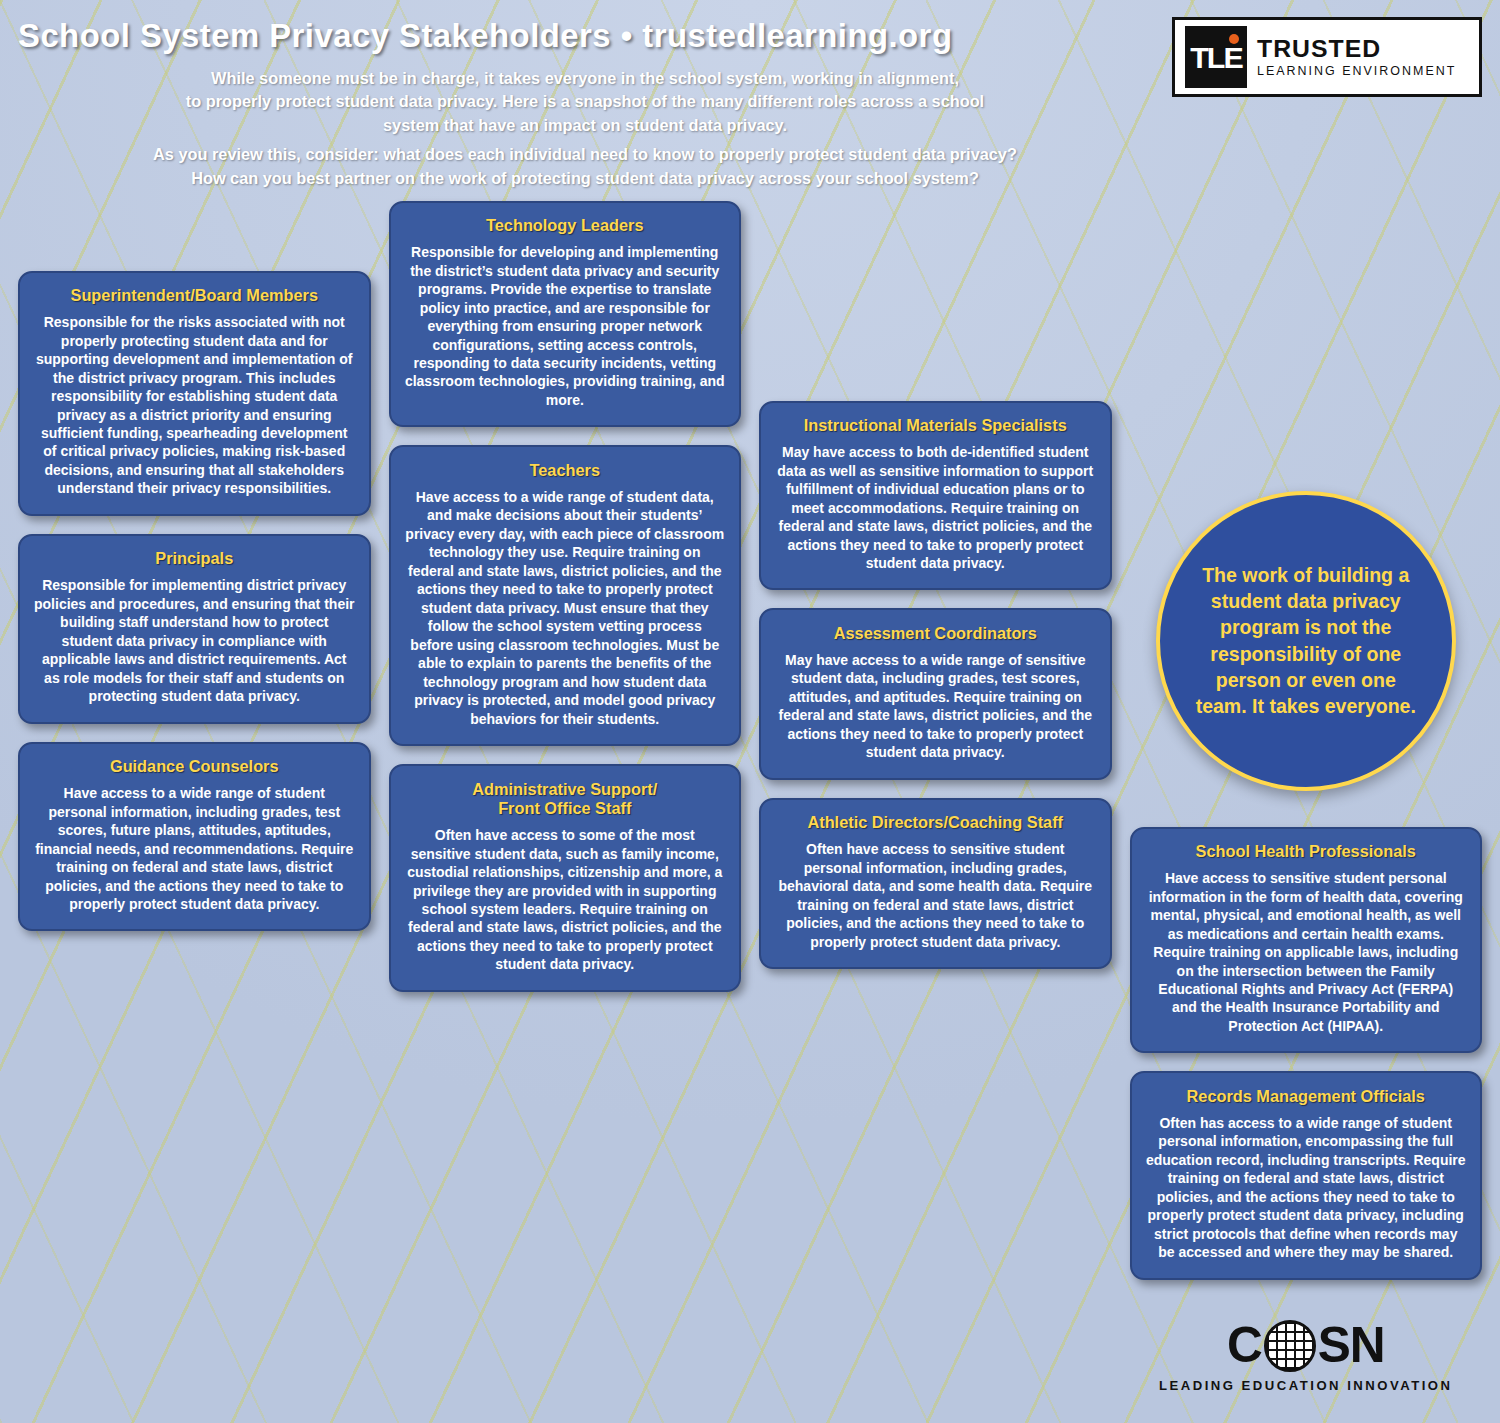TLE
TRUSTED LEARNING ENVIRONMENT
School System Privacy Stakeholders • trustedlearning.org
While someone must be in charge, it takes everyone in the school system, working in alignment,
to properly protect student data privacy. Here is a snapshot of the many different roles across a school
system that have an impact on student data privacy.
As you review this, consider: what does each individual need to know to properly protect student data privacy?
How can you best partner on the work of protecting student data privacy across your school system?
Superintendent/Board Members
Responsible for the risks associated with not properly protecting student data and for supporting development and implementation of the district privacy program. This includes responsibility for establishing student data privacy as a district priority and ensuring sufficient funding, spearheading development of critical privacy policies, making risk-based decisions, and ensuring that all stakeholders understand their privacy responsibilities.
Principals
Responsible for implementing district privacy policies and procedures, and ensuring that their building staff understand how to protect student data privacy in compliance with applicable laws and district requirements. Act as role models for their staff and students on protecting student data privacy.
Guidance Counselors
Have access to a wide range of student personal information, including grades, test scores, future plans, attitudes, aptitudes, financial needs, and recommendations. Require training on federal and state laws, district policies, and the actions they need to take to properly protect student data privacy.
Technology Leaders
Responsible for developing and implementing the district’s student data privacy and security programs. Provide the expertise to translate policy into practice, and are responsible for everything from ensuring proper network configurations, setting access controls, responding to data security incidents, vetting classroom technologies, providing training, and more.
Teachers
Have access to a wide range of student data, and make decisions about their students’ privacy every day, with each piece of classroom technology they use. Require training on federal and state laws, district policies, and the actions they need to take to properly protect student data privacy. Must ensure that they follow the school system vetting process before using classroom technologies. Must be able to explain to parents the benefits of the technology program and how student data privacy is protected, and model good privacy behaviors for their students.
Administrative Support/
Front Office Staff
Often have access to some of the most sensitive student data, such as family income, custodial relationships, citizenship and more, a privilege they are provided with in supporting school system leaders. Require training on federal and state laws, district policies, and the actions they need to take to properly protect student data privacy.
Instructional Materials Specialists
May have access to both de-identified student data as well as sensitive information to support fulfillment of individual education plans or to meet accommodations. Require training on federal and state laws, district policies, and the actions they need to take to properly protect student data privacy.
Assessment Coordinators
May have access to a wide range of sensitive student data, including grades, test scores, attitudes, and aptitudes. Require training on federal and state laws, district policies, and the actions they need to take to properly protect student data privacy.
Athletic Directors/Coaching Staff
Often have access to sensitive student personal information, including grades, behavioral data, and some health data. Require training on federal and state laws, district policies, and the actions they need to take to properly protect student data privacy.
The work of building a student data privacy program is not the responsibility of one person or even one team. It takes everyone.
School Health Professionals
Have access to sensitive student personal information in the form of health data, covering mental, physical, and emotional health, as well as medications and certain health exams. Require training on applicable laws, including on the intersection between the Family Educational Rights and Privacy Act (FERPA) and the Health Insurance Portability and Protection Act (HIPAA).
Records Management Officials
Often has access to a wide range of student personal information, encompassing the full education record, including transcripts. Require training on federal and state laws, district policies, and the actions they need to take to properly protect student data privacy, including strict protocols that define when records may be accessed and where they may be shared.
C SN
LEADING EDUCATION INNOVATION